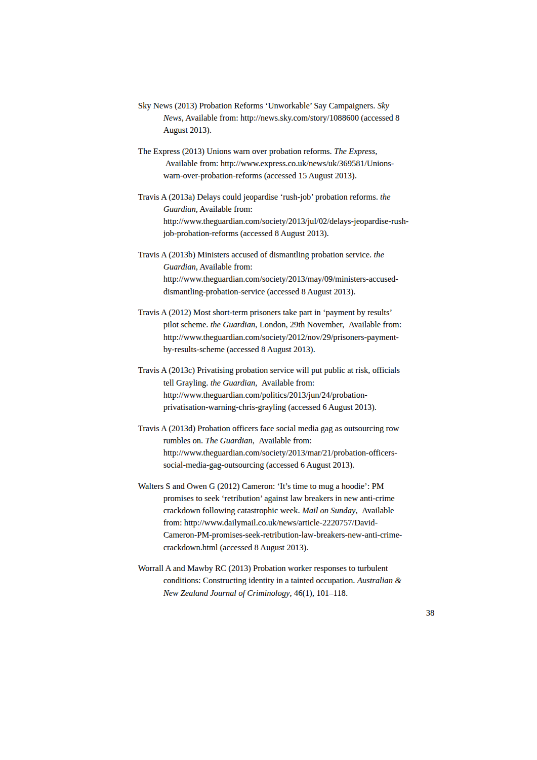Sky News (2013) Probation Reforms ‘Unworkable’ Say Campaigners. Sky News, Available from: http://news.sky.com/story/1088600 (accessed 8 August 2013).
The Express (2013) Unions warn over probation reforms. The Express, Available from: http://www.express.co.uk/news/uk/369581/Unions-warn-over-probation-reforms (accessed 15 August 2013).
Travis A (2013a) Delays could jeopardise ‘rush-job’ probation reforms. the Guardian, Available from: http://www.theguardian.com/society/2013/jul/02/delays-jeopardise-rush-job-probation-reforms (accessed 8 August 2013).
Travis A (2013b) Ministers accused of dismantling probation service. the Guardian, Available from: http://www.theguardian.com/society/2013/may/09/ministers-accused-dismantling-probation-service (accessed 8 August 2013).
Travis A (2012) Most short-term prisoners take part in ‘payment by results’ pilot scheme. the Guardian, London, 29th November, Available from: http://www.theguardian.com/society/2012/nov/29/prisoners-payment-by-results-scheme (accessed 8 August 2013).
Travis A (2013c) Privatising probation service will put public at risk, officials tell Grayling. the Guardian, Available from: http://www.theguardian.com/politics/2013/jun/24/probation-privatisation-warning-chris-grayling (accessed 6 August 2013).
Travis A (2013d) Probation officers face social media gag as outsourcing row rumbles on. The Guardian, Available from: http://www.theguardian.com/society/2013/mar/21/probation-officers-social-media-gag-outsourcing (accessed 6 August 2013).
Walters S and Owen G (2012) Cameron: ‘It’s time to mug a hoodie’: PM promises to seek ‘retribution’ against law breakers in new anti-crime crackdown following catastrophic week. Mail on Sunday, Available from: http://www.dailymail.co.uk/news/article-2220757/David-Cameron-PM-promises-seek-retribution-law-breakers-new-anti-crime-crackdown.html (accessed 8 August 2013).
Worrall A and Mawby RC (2013) Probation worker responses to turbulent conditions: Constructing identity in a tainted occupation. Australian & New Zealand Journal of Criminology, 46(1), 101–118.
38